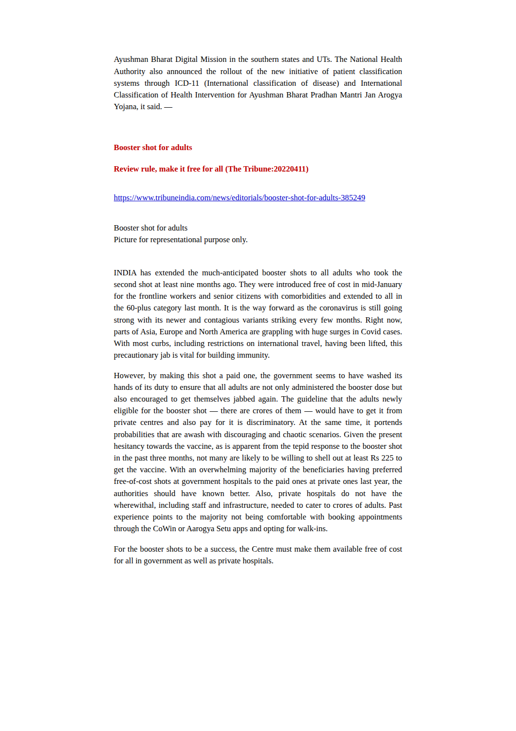Ayushman Bharat Digital Mission in the southern states and UTs. The National Health Authority also announced the rollout of the new initiative of patient classification systems through ICD-11 (International classification of disease) and International Classification of Health Intervention for Ayushman Bharat Pradhan Mantri Jan Arogya Yojana, it said. —
Booster shot for adults
Review rule, make it free for all (The Tribune:20220411)
https://www.tribuneindia.com/news/editorials/booster-shot-for-adults-385249
Booster shot for adults Picture for representational purpose only.
INDIA has extended the much-anticipated booster shots to all adults who took the second shot at least nine months ago. They were introduced free of cost in mid-January for the frontline workers and senior citizens with comorbidities and extended to all in the 60-plus category last month. It is the way forward as the coronavirus is still going strong with its newer and contagious variants striking every few months. Right now, parts of Asia, Europe and North America are grappling with huge surges in Covid cases. With most curbs, including restrictions on international travel, having been lifted, this precautionary jab is vital for building immunity.
However, by making this shot a paid one, the government seems to have washed its hands of its duty to ensure that all adults are not only administered the booster dose but also encouraged to get themselves jabbed again. The guideline that the adults newly eligible for the booster shot — there are crores of them — would have to get it from private centres and also pay for it is discriminatory. At the same time, it portends probabilities that are awash with discouraging and chaotic scenarios. Given the present hesitancy towards the vaccine, as is apparent from the tepid response to the booster shot in the past three months, not many are likely to be willing to shell out at least Rs 225 to get the vaccine. With an overwhelming majority of the beneficiaries having preferred free-of-cost shots at government hospitals to the paid ones at private ones last year, the authorities should have known better. Also, private hospitals do not have the wherewithal, including staff and infrastructure, needed to cater to crores of adults. Past experience points to the majority not being comfortable with booking appointments through the CoWin or Aarogya Setu apps and opting for walk-ins.
For the booster shots to be a success, the Centre must make them available free of cost for all in government as well as private hospitals.